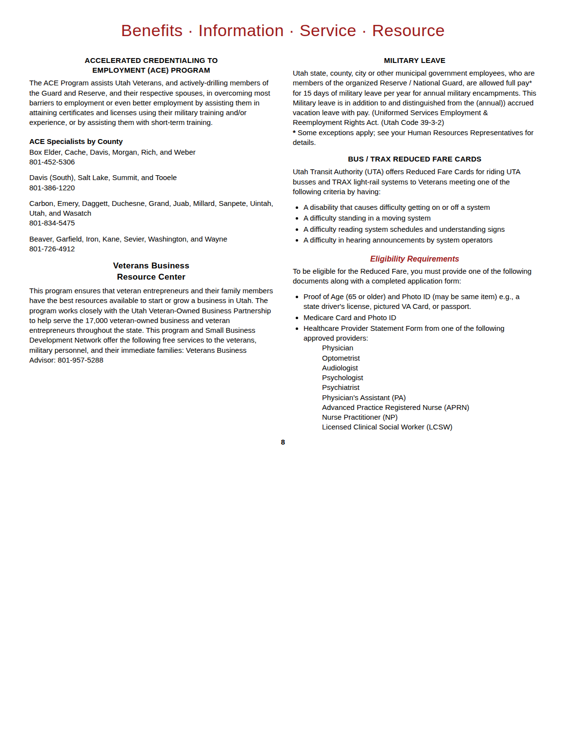Benefits · Information · Service · Resource
Accelerated Credentialing to
Employment (ACE) Program
The ACE Program assists Utah Veterans, and actively-drilling members of the Guard and Reserve, and their respective spouses, in overcoming most barriers to employment or even better employment by assisting them in attaining certificates and licenses using their military training and/or experience, or by assisting them with short-term training.
ACE Specialists by County
Box Elder, Cache, Davis, Morgan, Rich, and Weber
801-452-5306
Davis (South), Salt Lake, Summit, and Tooele
801-386-1220
Carbon, Emery, Daggett, Duchesne, Grand, Juab, Millard, Sanpete, Uintah, Utah, and Wasatch
801-834-5475
Beaver, Garfield, Iron, Kane, Sevier, Washington, and Wayne
801-726-4912
Veterans Business
Resource Center
This program ensures that veteran entrepreneurs and their family members have the best resources available to start or grow a business in Utah. The program works closely with the Utah Veteran-Owned Business Partnership to help serve the 17,000 veteran-owned business and veteran entrepreneurs throughout the state. This program and Small Business Development Network offer the following free services to the veterans, military personnel, and their immediate families: Veterans Business Advisor: 801-957-5288
Military Leave
Utah state, county, city or other municipal government employees, who are members of the organized Reserve / National Guard, are allowed full pay* for 15 days of military leave per year for annual military encampments. This Military leave is in addition to and distinguished from the (annual)) accrued vacation leave with pay. (Uniformed Services Employment & Reemployment Rights Act. (Utah Code 39-3-2)
* Some exceptions apply; see your Human Resources Representatives for details.
Bus / TRAX Reduced Fare Cards
Utah Transit Authority (UTA) offers Reduced Fare Cards for riding UTA busses and TRAX light-rail systems to Veterans meeting one of the following criteria by having:
A disability that causes difficulty getting on or off a system
A difficulty standing in a moving system
A difficulty reading system schedules and understanding signs
A difficulty in hearing announcements by system operators
Eligibility Requirements
To be eligible for the Reduced Fare, you must provide one of the following documents along with a completed application form:
Proof of Age (65 or older) and Photo ID (may be same item) e.g., a state driver's license, pictured VA Card, or passport.
Medicare Card and Photo ID
Healthcare Provider Statement Form from one of the following approved providers:
Physician
Optometrist
Audiologist
Psychologist
Psychiatrist
Physician's Assistant (PA)
Advanced Practice Registered Nurse (APRN)
Nurse Practitioner (NP)
Licensed Clinical Social Worker (LCSW)
8